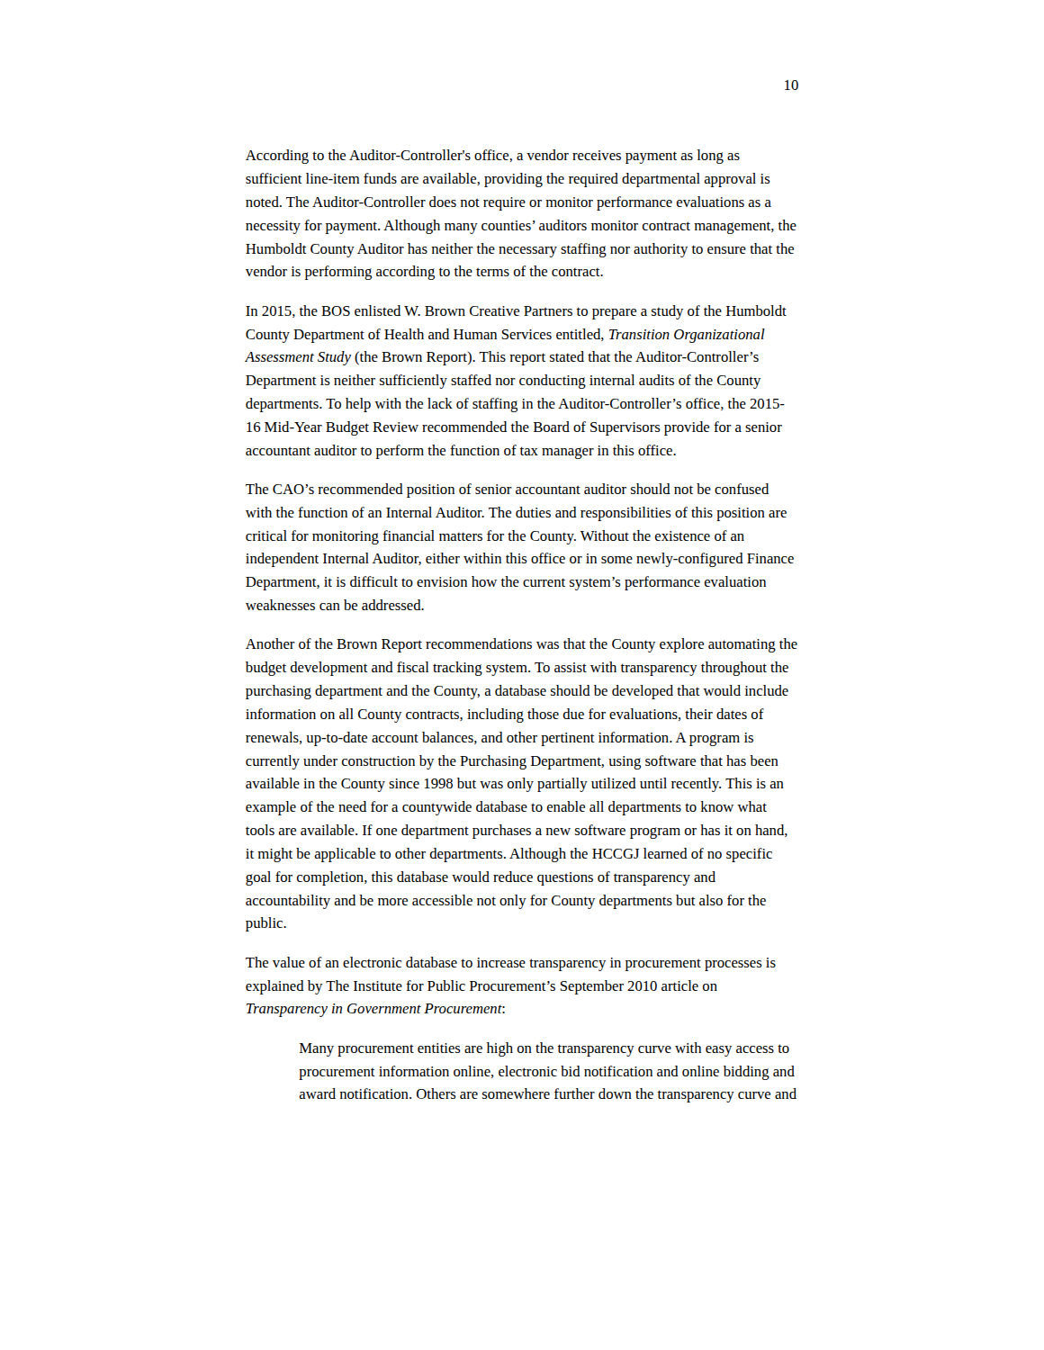10
According to the Auditor-Controller's office, a vendor receives payment as long as sufficient line-item funds are available, providing the required departmental approval is noted. The Auditor-Controller does not require or monitor performance evaluations as a necessity for payment. Although many counties’ auditors monitor contract management, the Humboldt County Auditor has neither the necessary staffing nor authority to ensure that the vendor is performing according to the terms of the contract.
In 2015, the BOS enlisted W. Brown Creative Partners to prepare a study of the Humboldt County Department of Health and Human Services entitled, Transition Organizational Assessment Study (the Brown Report). This report stated that the Auditor-Controller’s Department is neither sufficiently staffed nor conducting internal audits of the County departments. To help with the lack of staffing in the Auditor-Controller’s office, the 2015-16 Mid-Year Budget Review recommended the Board of Supervisors provide for a senior accountant auditor to perform the function of tax manager in this office.
The CAO’s recommended position of senior accountant auditor should not be confused with the function of an Internal Auditor. The duties and responsibilities of this position are critical for monitoring financial matters for the County. Without the existence of an independent Internal Auditor, either within this office or in some newly-configured Finance Department, it is difficult to envision how the current system’s performance evaluation weaknesses can be addressed.
Another of the Brown Report recommendations was that the County explore automating the budget development and fiscal tracking system. To assist with transparency throughout the purchasing department and the County, a database should be developed that would include information on all County contracts, including those due for evaluations, their dates of renewals, up-to-date account balances, and other pertinent information. A program is currently under construction by the Purchasing Department, using software that has been available in the County since 1998 but was only partially utilized until recently. This is an example of the need for a countywide database to enable all departments to know what tools are available. If one department purchases a new software program or has it on hand, it might be applicable to other departments. Although the HCCGJ learned of no specific goal for completion, this database would reduce questions of transparency and accountability and be more accessible not only for County departments but also for the public.
The value of an electronic database to increase transparency in procurement processes is explained by The Institute for Public Procurement’s September 2010 article on Transparency in Government Procurement:
Many procurement entities are high on the transparency curve with easy access to procurement information online, electronic bid notification and online bidding and award notification. Others are somewhere further down the transparency curve and